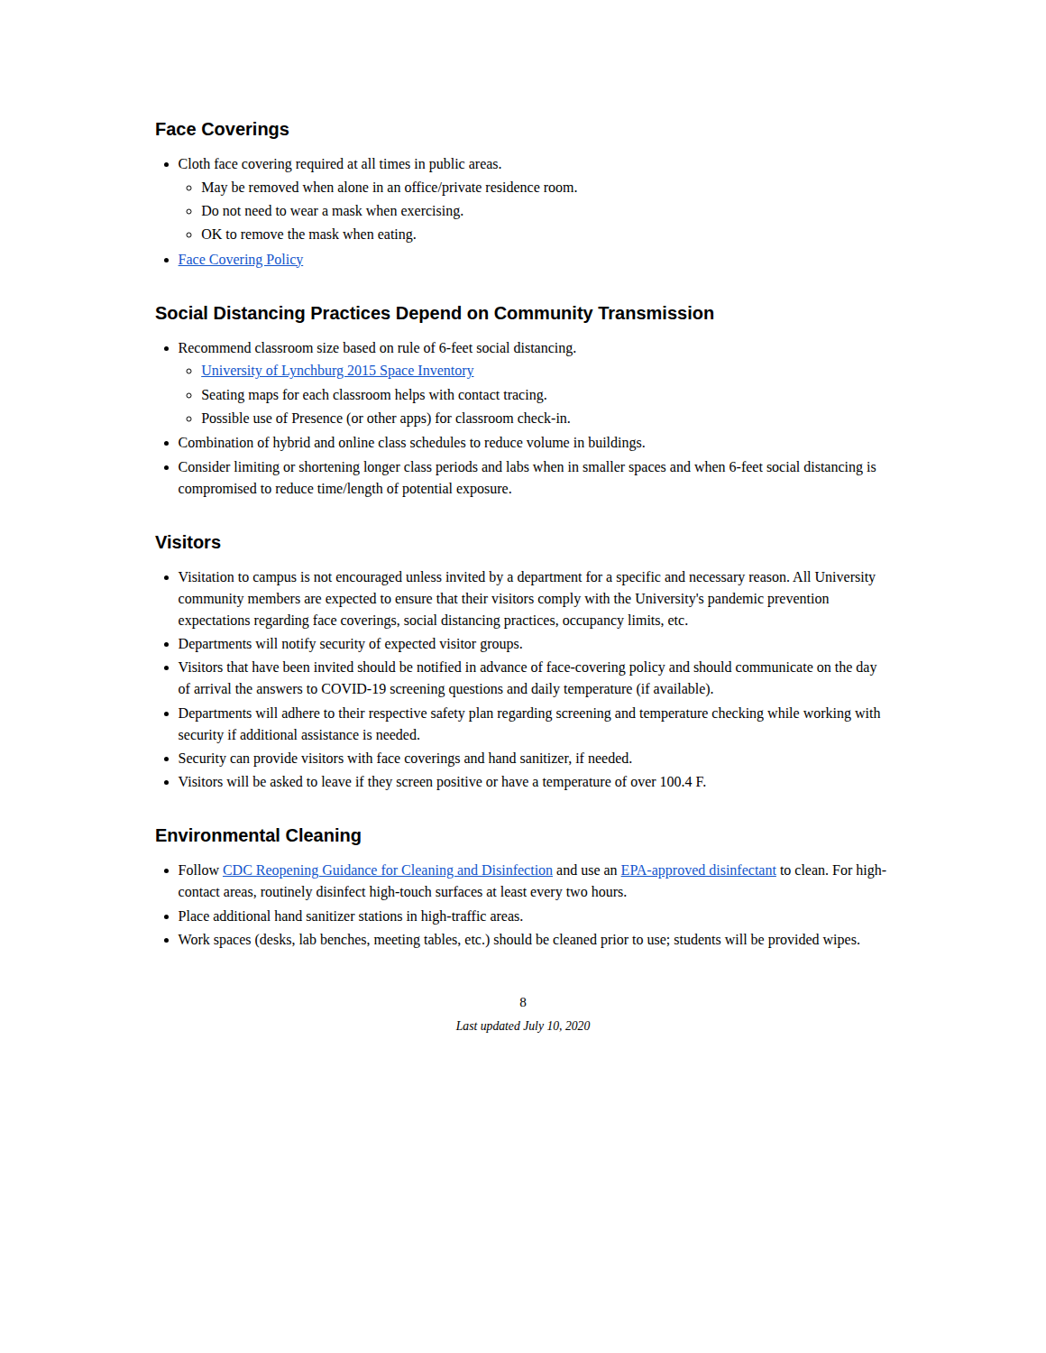Face Coverings
Cloth face covering required at all times in public areas.
May be removed when alone in an office/private residence room.
Do not need to wear a mask when exercising.
OK to remove the mask when eating.
Face Covering Policy
Social Distancing Practices Depend on Community Transmission
Recommend classroom size based on rule of 6-feet social distancing.
University of Lynchburg 2015 Space Inventory
Seating maps for each classroom helps with contact tracing.
Possible use of Presence (or other apps) for classroom check-in.
Combination of hybrid and online class schedules to reduce volume in buildings.
Consider limiting or shortening longer class periods and labs when in smaller spaces and when 6-feet social distancing is compromised to reduce time/length of potential exposure.
Visitors
Visitation to campus is not encouraged unless invited by a department for a specific and necessary reason. All University community members are expected to ensure that their visitors comply with the University's pandemic prevention expectations regarding face coverings, social distancing practices, occupancy limits, etc.
Departments will notify security of expected visitor groups.
Visitors that have been invited should be notified in advance of face-covering policy and should communicate on the day of arrival the answers to COVID-19 screening questions and daily temperature (if available).
Departments will adhere to their respective safety plan regarding screening and temperature checking while working with security if additional assistance is needed.
Security can provide visitors with face coverings and hand sanitizer, if needed.
Visitors will be asked to leave if they screen positive or have a temperature of over 100.4 F.
Environmental Cleaning
Follow CDC Reopening Guidance for Cleaning and Disinfection and use an EPA-approved disinfectant to clean. For high-contact areas, routinely disinfect high-touch surfaces at least every two hours.
Place additional hand sanitizer stations in high-traffic areas.
Work spaces (desks, lab benches, meeting tables, etc.) should be cleaned prior to use; students will be provided wipes.
8 Last updated July 10, 2020